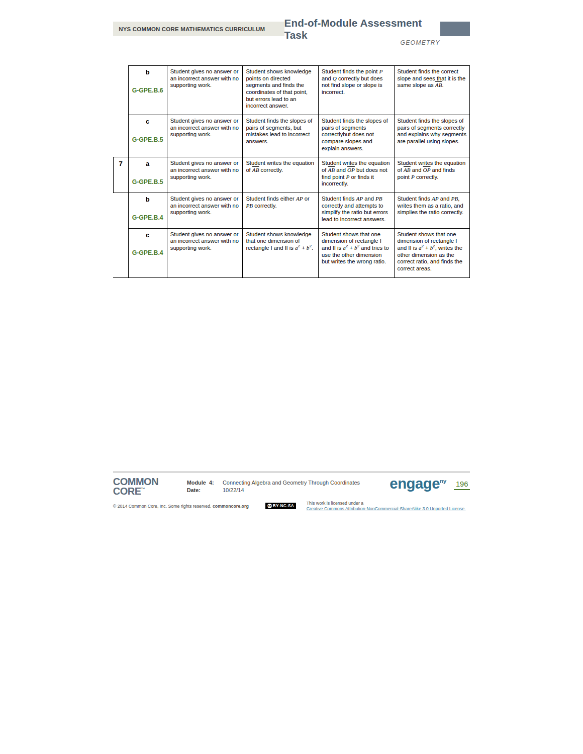NYS COMMON CORE MATHEMATICS CURRICULUM
End-of-Module Assessment Task
GEOMETRY
| | b G-GPE.B.6 | Student gives no answer or an incorrect answer with no supporting work. | Student shows knowledge points on directed segments and finds the coordinates of that point, but errors lead to an incorrect answer. | Student finds the point P and Q correctly but does not find slope or slope is incorrect. | Student finds the correct slope and sees that it is the same slope as AB . |
| | c G-GPE.B.5 | Student gives no answer or an incorrect answer with no supporting work. | Student finds the slopes of pairs of segments, but mistakes lead to incorrect answers. | Student finds the slopes of pairs of segments correctlybut does not compare slopes and explain answers. | Student finds the slopes of pairs of segments correctly and explains why segments are parallel using slopes. |
| 7 | a G-GPE.B.5 | Student gives no answer or an incorrect answer with no supporting work. | Student writes the equation of AB correctly. | Student writes the equation of AB and OP but does not find point P or finds it incorrectly. | Student writes the equation of AB and OP and finds point P correctly. |
| | b G-GPE.B.4 | Student gives no answer or an incorrect answer with no supporting work. | Student finds either AP or PB correctly. | Student finds AP and PB correctly and attempts to simplify the ratio but errors lead to incorrect answers. | Student finds AP and PB , writes them as a ratio, and simplies the ratio correctly. |
| | c G-GPE.B.4 | Student gives no answer or an incorrect answer with no supporting work. | Student shows knowledge that one dimension of rectangle I and II is a 2 + b 2 . | Student shows that one dimension of rectangle I and II is a 2 + b 2 and tries to use the other dimension but writes the wrong ratio. | Student shows that one dimension of rectangle I and II is a 2 + b 2 , writes the other dimension as the correct ratio, and finds the correct areas. |
COMMON
CORE™
Module 4:
Date:
Connecting Algebra and Geometry Through Coordinates
10/22/14
engageny
196
© 2014 Common Core, Inc. Some rights reserved. commoncore.org
cc BY-NC-SA
This work is licensed under a
Creative Commons Attribution-NonCommercial-ShareAlike 3.0 Unported License.